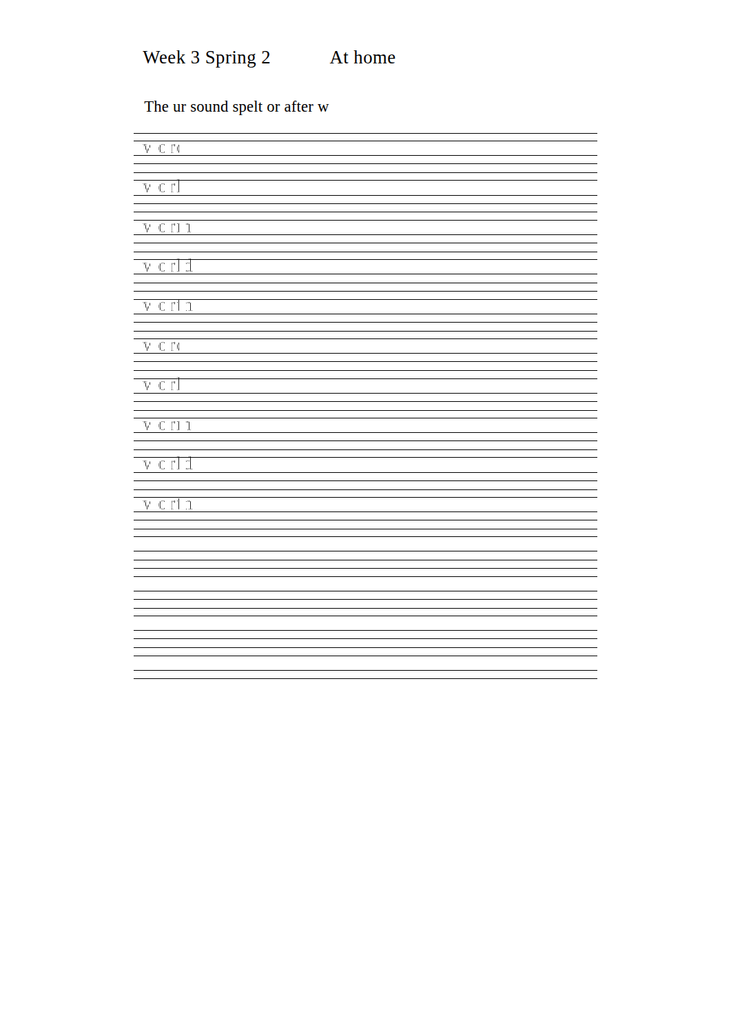Week 3 Spring 2 At home
The ur sound spelt or after w
word
work
worm
world
worth
word
work
worm
world
worth